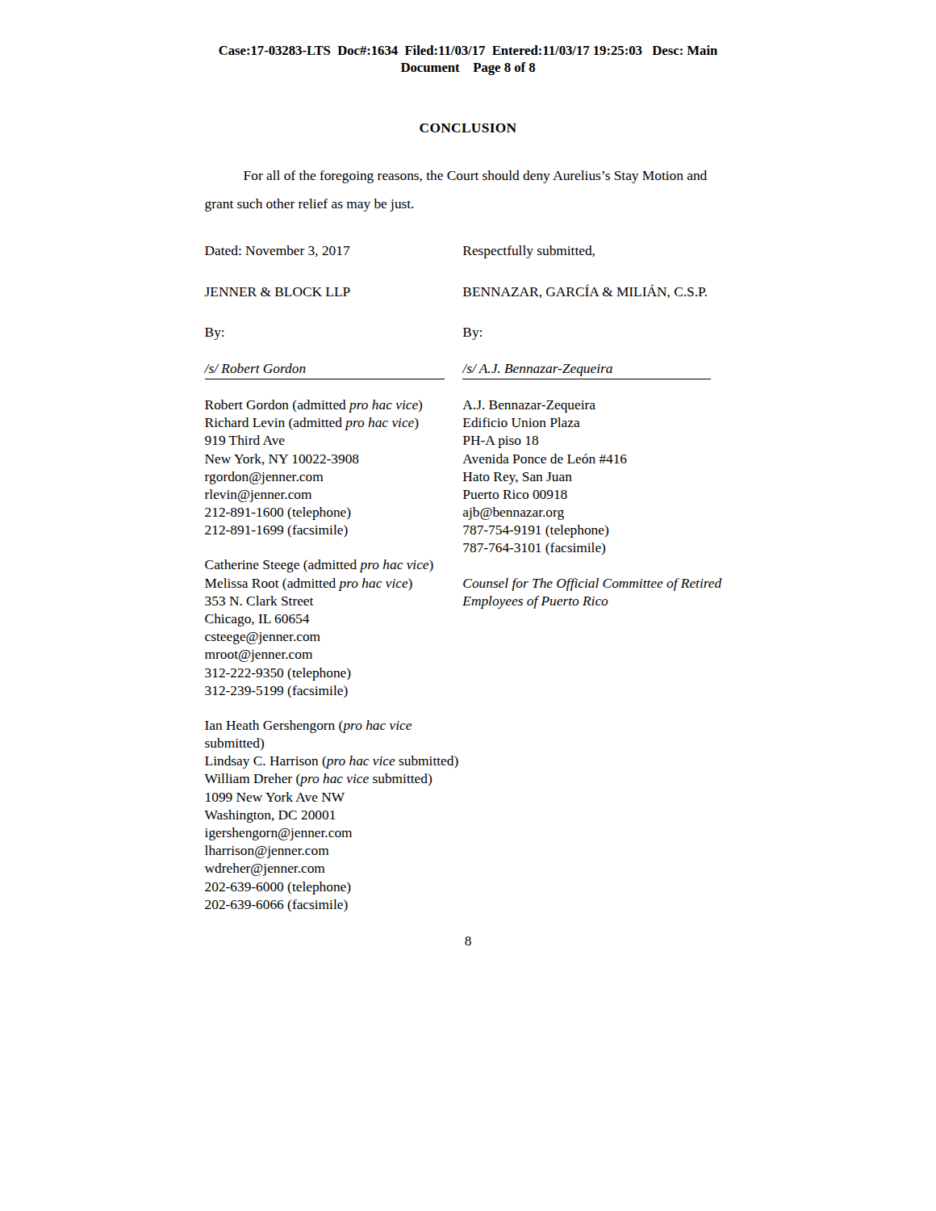Case:17-03283-LTS Doc#:1634 Filed:11/03/17 Entered:11/03/17 19:25:03 Desc: Main Document Page 8 of 8
CONCLUSION
For all of the foregoing reasons, the Court should deny Aurelius’s Stay Motion and grant such other relief as may be just.
| Dated: November 3, 2017 JENNER & BLOCK LLP By: /s/ Robert Gordon Robert Gordon (admitted pro hac vice ) Richard Levin (admitted pro hac vice ) 919 Third Ave New York, NY 10022-3908 rgordon@jenner.com rlevin@jenner.com 212-891-1600 (telephone) 212-891-1699 (facsimile) Catherine Steege (admitted pro hac vice ) Melissa Root (admitted pro hac vice ) 353 N. Clark Street Chicago, IL 60654 csteege@jenner.com mroot@jenner.com 312-222-9350 (telephone) 312-239-5199 (facsimile) Ian Heath Gershengorn ( pro hac vice submitted) Lindsay C. Harrison ( pro hac vice submitted) William Dreher ( pro hac vice submitted) 1099 New York Ave NW Washington, DC 20001 igershengorn@jenner.com lharrison@jenner.com wdreher@jenner.com 202-639-6000 (telephone) 202-639-6066 (facsimile) | Respectfully submitted, BENNAZAR, GARCÍA & MILIÁN, C.S.P. By: /s/ A.J. Bennazar-Zequeira A.J. Bennazar-Zequeira Edificio Union Plaza PH-A piso 18 Avenida Ponce de León #416 Hato Rey, San Juan Puerto Rico 00918 ajb@bennazar.org 787-754-9191 (telephone) 787-764-3101 (facsimile) Counsel for The Official Committee of Retired Employees of Puerto Rico |
8